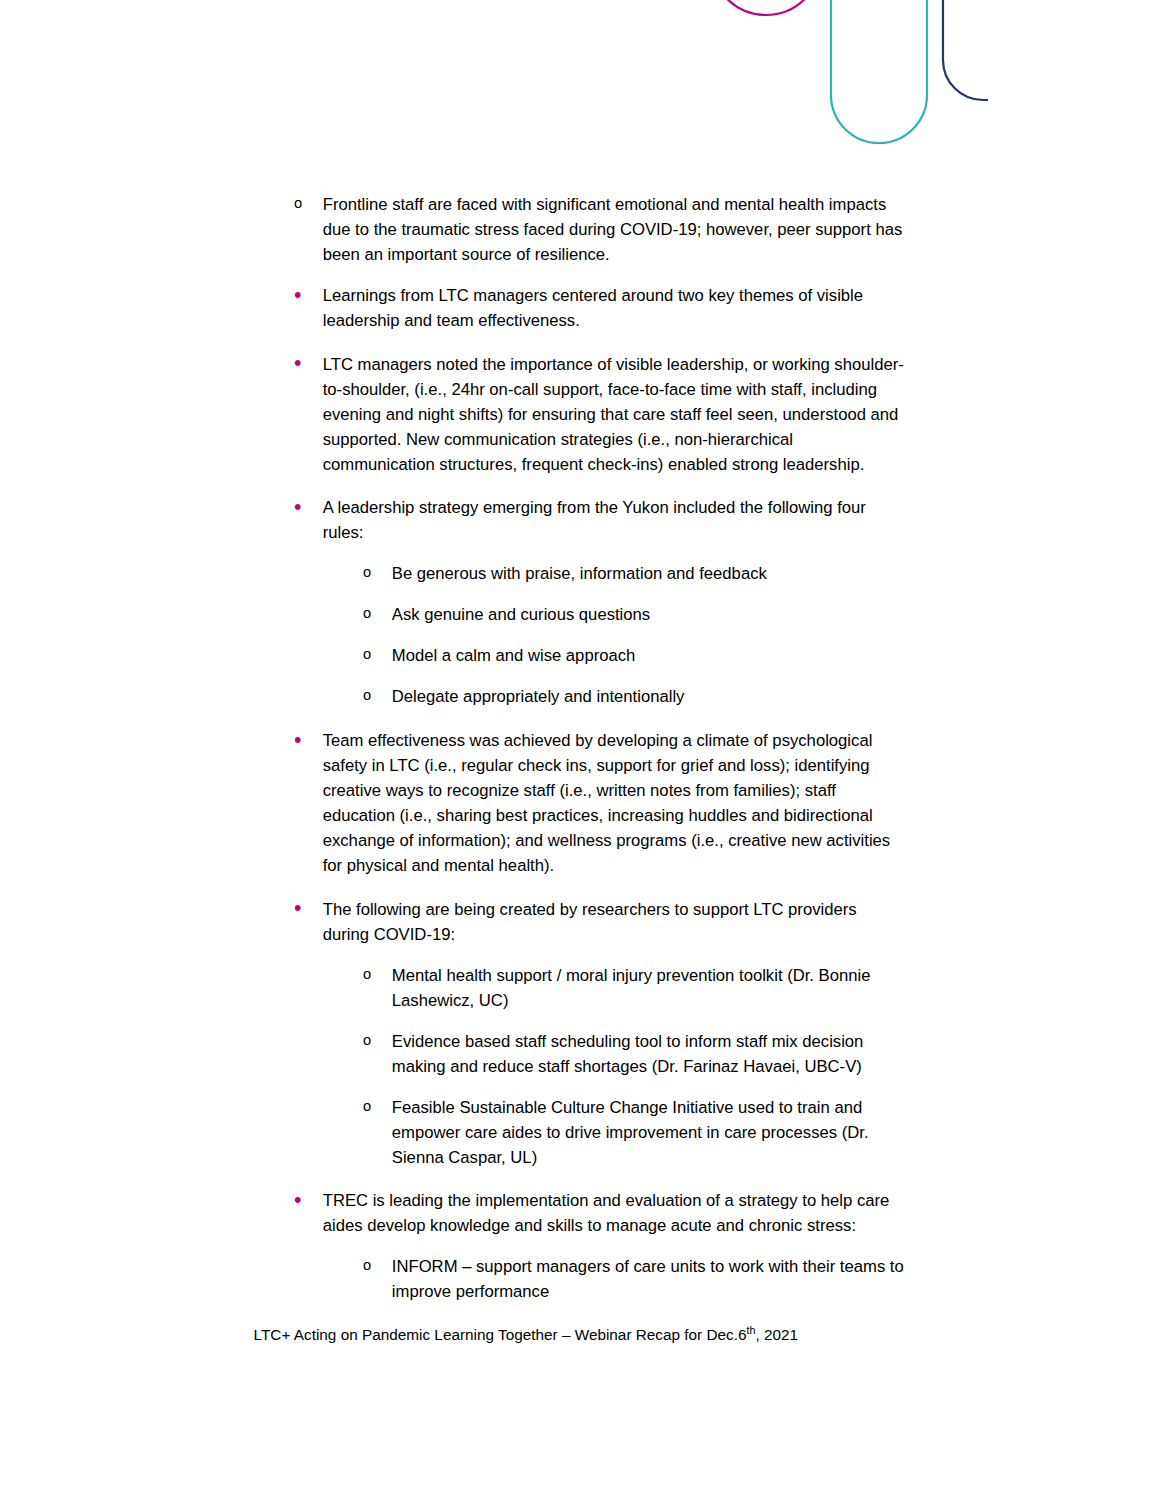Frontline staff are faced with significant emotional and mental health impacts due to the traumatic stress faced during COVID-19; however, peer support has been an important source of resilience.
Learnings from LTC managers centered around two key themes of visible leadership and team effectiveness.
LTC managers noted the importance of visible leadership, or working shoulder-to-shoulder, (i.e., 24hr on-call support, face-to-face time with staff, including evening and night shifts) for ensuring that care staff feel seen, understood and supported. New communication strategies (i.e., non-hierarchical communication structures, frequent check-ins) enabled strong leadership.
A leadership strategy emerging from the Yukon included the following four rules:
Be generous with praise, information and feedback
Ask genuine and curious questions
Model a calm and wise approach
Delegate appropriately and intentionally
Team effectiveness was achieved by developing a climate of psychological safety in LTC (i.e., regular check ins, support for grief and loss); identifying creative ways to recognize staff (i.e., written notes from families); staff education (i.e., sharing best practices, increasing huddles and bidirectional exchange of information); and wellness programs (i.e., creative new activities for physical and mental health).
The following are being created by researchers to support LTC providers during COVID-19:
Mental health support / moral injury prevention toolkit (Dr. Bonnie Lashewicz, UC)
Evidence based staff scheduling tool to inform staff mix decision making and reduce staff shortages (Dr. Farinaz Havaei, UBC-V)
Feasible Sustainable Culture Change Initiative used to train and empower care aides to drive improvement in care processes (Dr. Sienna Caspar, UL)
TREC is leading the implementation and evaluation of a strategy to help care aides develop knowledge and skills to manage acute and chronic stress:
INFORM – support managers of care units to work with their teams to improve performance
LTC+ Acting on Pandemic Learning Together – Webinar Recap for Dec.6th, 2021